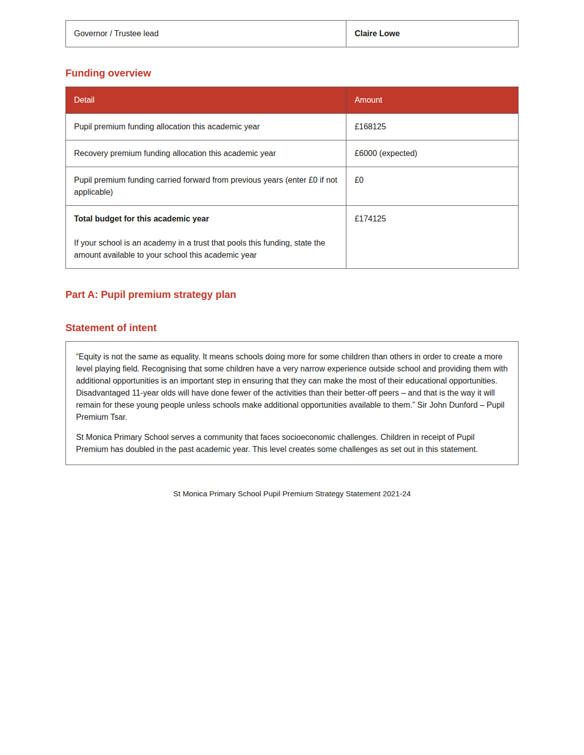| Governor / Trustee lead | Claire Lowe |
Funding overview
| Detail | Amount |
| --- | --- |
| Pupil premium funding allocation this academic year | £168125 |
| Recovery premium funding allocation this academic year | £6000 (expected) |
| Pupil premium funding carried forward from previous years (enter £0 if not applicable) | £0 |
| Total budget for this academic year If your school is an academy in a trust that pools this funding, state the amount available to your school this academic year | £174125 |
Part A: Pupil premium strategy plan
Statement of intent
“Equity is not the same as equality. It means schools doing more for some children than others in order to create a more level playing field. Recognising that some children have a very narrow experience outside school and providing them with additional opportunities is an important step in ensuring that they can make the most of their educational opportunities. Disadvantaged 11-year olds will have done fewer of the activities than their better-off peers – and that is the way it will remain for these young people unless schools make additional opportunities available to them.” Sir John Dunford – Pupil Premium Tsar.
St Monica Primary School serves a community that faces socioeconomic challenges. Children in receipt of Pupil Premium has doubled in the past academic year. This level creates some challenges as set out in this statement.
St Monica Primary School Pupil Premium Strategy Statement 2021-24